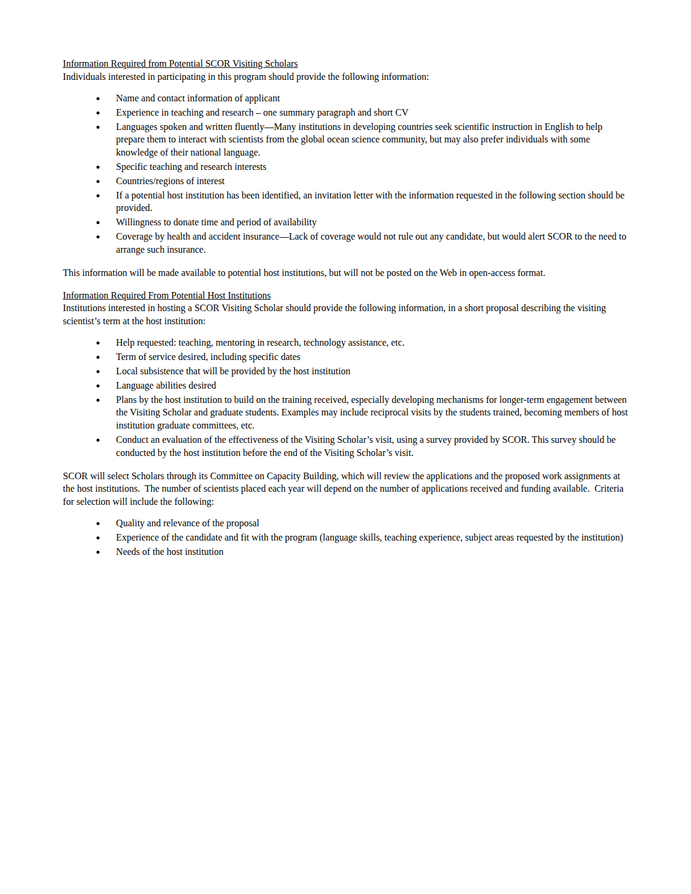Information Required from Potential SCOR Visiting Scholars
Individuals interested in participating in this program should provide the following information:
Name and contact information of applicant
Experience in teaching and research – one summary paragraph and short CV
Languages spoken and written fluently—Many institutions in developing countries seek scientific instruction in English to help prepare them to interact with scientists from the global ocean science community, but may also prefer individuals with some knowledge of their national language.
Specific teaching and research interests
Countries/regions of interest
If a potential host institution has been identified, an invitation letter with the information requested in the following section should be provided.
Willingness to donate time and period of availability
Coverage by health and accident insurance—Lack of coverage would not rule out any candidate, but would alert SCOR to the need to arrange such insurance.
This information will be made available to potential host institutions, but will not be posted on the Web in open-access format.
Information Required From Potential Host Institutions
Institutions interested in hosting a SCOR Visiting Scholar should provide the following information, in a short proposal describing the visiting scientist’s term at the host institution:
Help requested: teaching, mentoring in research, technology assistance, etc.
Term of service desired, including specific dates
Local subsistence that will be provided by the host institution
Language abilities desired
Plans by the host institution to build on the training received, especially developing mechanisms for longer-term engagement between the Visiting Scholar and graduate students. Examples may include reciprocal visits by the students trained, becoming members of host institution graduate committees, etc.
Conduct an evaluation of the effectiveness of the Visiting Scholar’s visit, using a survey provided by SCOR. This survey should be conducted by the host institution before the end of the Visiting Scholar’s visit.
SCOR will select Scholars through its Committee on Capacity Building, which will review the applications and the proposed work assignments at the host institutions. The number of scientists placed each year will depend on the number of applications received and funding available. Criteria for selection will include the following:
Quality and relevance of the proposal
Experience of the candidate and fit with the program (language skills, teaching experience, subject areas requested by the institution)
Needs of the host institution